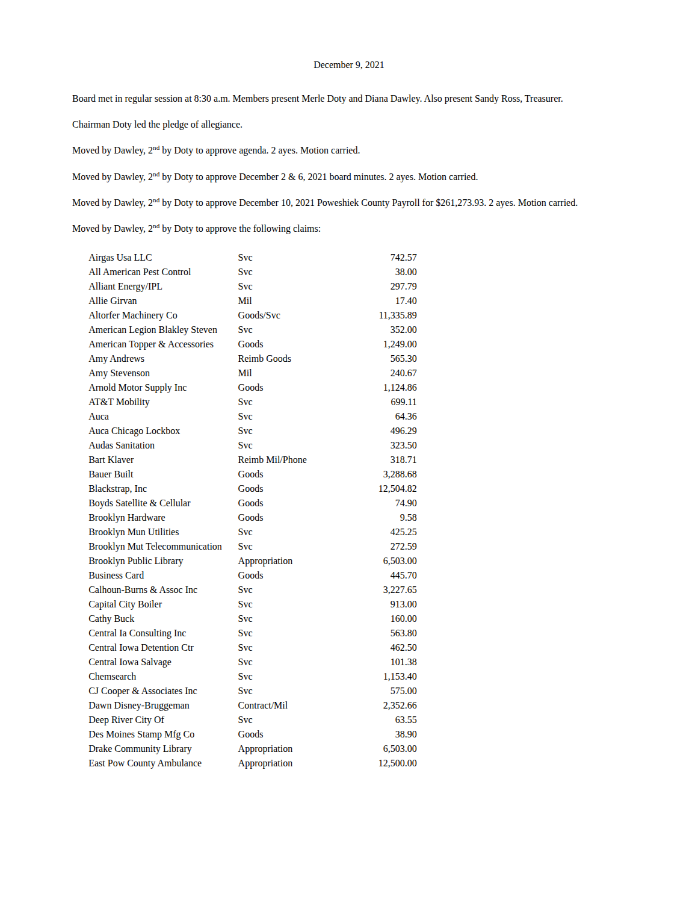December 9, 2021
Board met in regular session at 8:30 a.m. Members present Merle Doty and Diana Dawley. Also present Sandy Ross, Treasurer.
Chairman Doty led the pledge of allegiance.
Moved by Dawley, 2nd by Doty to approve agenda. 2 ayes. Motion carried.
Moved by Dawley, 2nd by Doty to approve December 2 & 6, 2021 board minutes. 2 ayes. Motion carried.
Moved by Dawley, 2nd by Doty to approve December 10, 2021 Poweshiek County Payroll for $261,273.93. 2 ayes. Motion carried.
Moved by Dawley, 2nd by Doty to approve the following claims:
| Airgas Usa LLC | Svc | 742.57 |
| All American Pest Control | Svc | 38.00 |
| Alliant Energy/IPL | Svc | 297.79 |
| Allie Girvan | Mil | 17.40 |
| Altorfer Machinery Co | Goods/Svc | 11,335.89 |
| American Legion Blakley Steven | Svc | 352.00 |
| American Topper & Accessories | Goods | 1,249.00 |
| Amy Andrews | Reimb Goods | 565.30 |
| Amy Stevenson | Mil | 240.67 |
| Arnold Motor Supply Inc | Goods | 1,124.86 |
| AT&T Mobility | Svc | 699.11 |
| Auca | Svc | 64.36 |
| Auca Chicago Lockbox | Svc | 496.29 |
| Audas Sanitation | Svc | 323.50 |
| Bart Klaver | Reimb Mil/Phone | 318.71 |
| Bauer Built | Goods | 3,288.68 |
| Blackstrap, Inc | Goods | 12,504.82 |
| Boyds Satellite & Cellular | Goods | 74.90 |
| Brooklyn Hardware | Goods | 9.58 |
| Brooklyn Mun Utilities | Svc | 425.25 |
| Brooklyn Mut Telecommunication | Svc | 272.59 |
| Brooklyn Public Library | Appropriation | 6,503.00 |
| Business Card | Goods | 445.70 |
| Calhoun-Burns & Assoc Inc | Svc | 3,227.65 |
| Capital City Boiler | Svc | 913.00 |
| Cathy Buck | Svc | 160.00 |
| Central Ia Consulting Inc | Svc | 563.80 |
| Central Iowa Detention Ctr | Svc | 462.50 |
| Central Iowa Salvage | Svc | 101.38 |
| Chemsearch | Svc | 1,153.40 |
| CJ Cooper & Associates Inc | Svc | 575.00 |
| Dawn Disney-Bruggeman | Contract/Mil | 2,352.66 |
| Deep River City Of | Svc | 63.55 |
| Des Moines Stamp Mfg Co | Goods | 38.90 |
| Drake Community Library | Appropriation | 6,503.00 |
| East Pow County Ambulance | Appropriation | 12,500.00 |